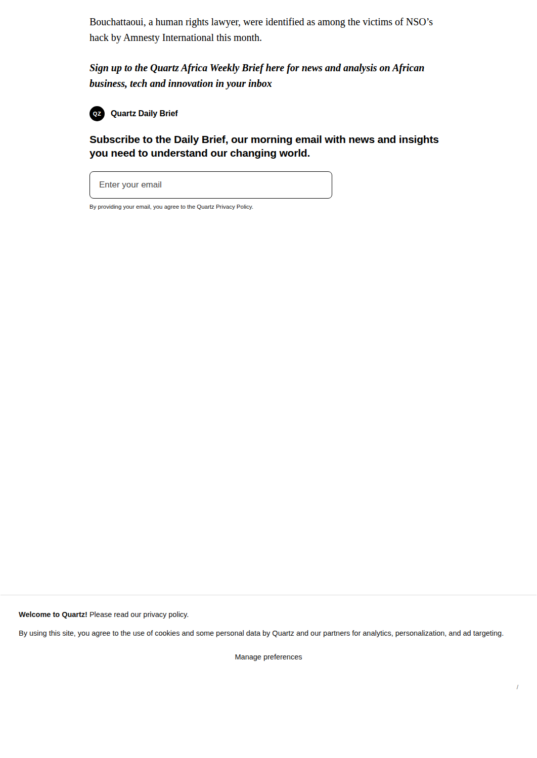Bouchattaoui, a human rights lawyer, were identified as among the victims of NSO’s hack by Amnesty International this month.
Sign up to the Quartz Africa Weekly Brief here for news and analysis on African business, tech and innovation in your inbox
QZ Quartz Daily Brief
Subscribe to the Daily Brief, our morning email with news and insights you need to understand our changing world.
Email address
By providing your email, you agree to the Quartz Privacy Policy.
Welcome to Quartz! Please read our privacy policy.
By using this site, you agree to the use of cookies and some personal data by Quartz and our partners for analytics, personalization, and ad targeting.
Manage preferences
/